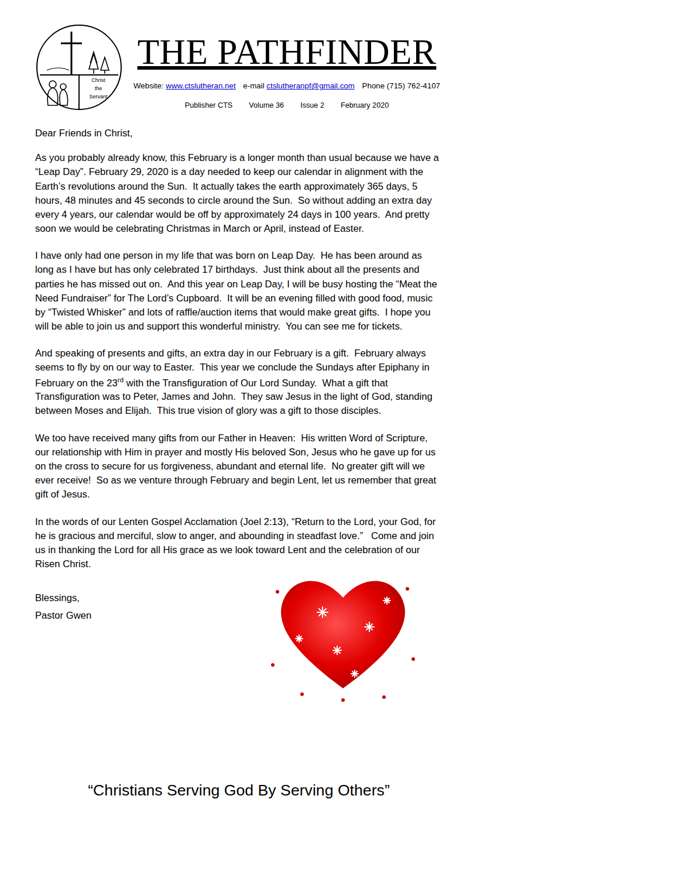Christ the Servant
THE PATHFINDER
Website: www.ctslutheran.net e-mail ctslutheranpf@gmail.com Phone (715) 762-4107
Publisher CTS Volume 36 Issue 2 February 2020
Dear Friends in Christ,
As you probably already know, this February is a longer month than usual because we have a “Leap Day”. February 29, 2020 is a day needed to keep our calendar in alignment with the Earth’s revolutions around the Sun. It actually takes the earth approximately 365 days, 5 hours, 48 minutes and 45 seconds to circle around the Sun. So without adding an extra day every 4 years, our calendar would be off by approximately 24 days in 100 years. And pretty soon we would be celebrating Christmas in March or April, instead of Easter.
I have only had one person in my life that was born on Leap Day. He has been around as long as I have but has only celebrated 17 birthdays. Just think about all the presents and parties he has missed out on. And this year on Leap Day, I will be busy hosting the “Meat the Need Fundraiser” for The Lord’s Cupboard. It will be an evening filled with good food, music by “Twisted Whisker” and lots of raffle/auction items that would make great gifts. I hope you will be able to join us and support this wonderful ministry. You can see me for tickets.
And speaking of presents and gifts, an extra day in our February is a gift. February always seems to fly by on our way to Easter. This year we conclude the Sundays after Epiphany in February on the 23rd with the Transfiguration of Our Lord Sunday. What a gift that Transfiguration was to Peter, James and John. They saw Jesus in the light of God, standing between Moses and Elijah. This true vision of glory was a gift to those disciples.
We too have received many gifts from our Father in Heaven: His written Word of Scripture, our relationship with Him in prayer and mostly His beloved Son, Jesus who he gave up for us on the cross to secure for us forgiveness, abundant and eternal life. No greater gift will we ever receive! So as we venture through February and begin Lent, let us remember that great gift of Jesus.
In the words of our Lenten Gospel Acclamation (Joel 2:13), “Return to the Lord, your God, for he is gracious and merciful, slow to anger, and abounding in steadfast love.” Come and join us in thanking the Lord for all His grace as we look toward Lent and the celebration of our Risen Christ.
Blessings,
Pastor Gwen
“Christians Serving God By Serving Others”